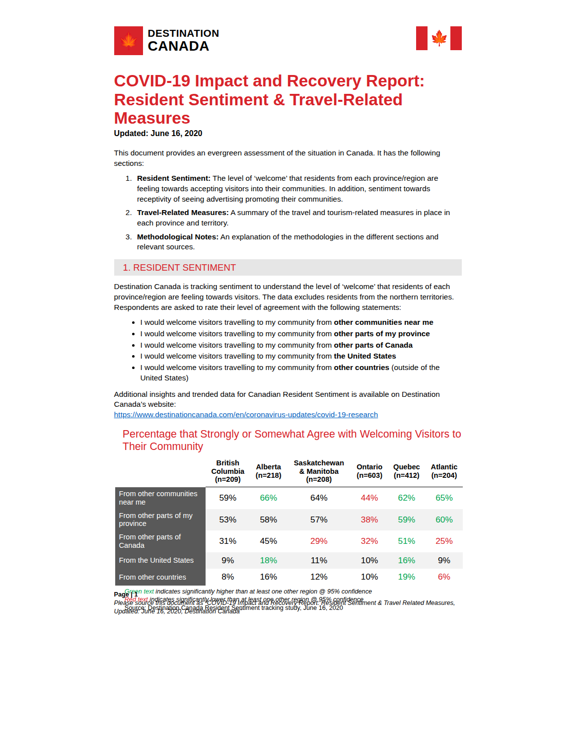🍁
DESTINATION
CANADA
🍁
COVID-19 Impact and Recovery Report:
Resident Sentiment & Travel-Related Measures
Updated: June 16, 2020
This document provides an evergreen assessment of the situation in Canada. It has the following sections:
Resident Sentiment: The level of ‘welcome’ that residents from each province/region are feeling towards accepting visitors into their communities. In addition, sentiment towards receptivity of seeing advertising promoting their communities.
Travel-Related Measures: A summary of the travel and tourism-related measures in place in each province and territory.
Methodological Notes: An explanation of the methodologies in the different sections and relevant sources.
1. RESIDENT SENTIMENT
Destination Canada is tracking sentiment to understand the level of ‘welcome’ that residents of each province/region are feeling towards visitors. The data excludes residents from the northern territories. Respondents are asked to rate their level of agreement with the following statements:
I would welcome visitors travelling to my community from other communities near me
I would welcome visitors travelling to my community from other parts of my province
I would welcome visitors travelling to my community from other parts of Canada
I would welcome visitors travelling to my community from the United States
I would welcome visitors travelling to my community from other countries (outside of the United States)
Additional insights and trended data for Canadian Resident Sentiment is available on Destination Canada’s website:
https://www.destinationcanada.com/en/coronavirus-updates/covid-19-research
Percentage that Strongly or Somewhat Agree with Welcoming Visitors to Their Community
| | British Columbia (n=209) | Alberta (n=218) | Saskatchewan & Manitoba (n=208) | Ontario (n=603) | Quebec (n=412) | Atlantic (n=204) |
| --- | --- | --- | --- | --- | --- | --- |
| From other communities near me | 59% | 66% | 64% | 44% | 62% | 65% |
| From other parts of my province | 53% | 58% | 57% | 38% | 59% | 60% |
| From other parts of Canada | 31% | 45% | 29% | 32% | 51% | 25% |
| From the United States | 9% | 18% | 11% | 10% | 16% | 9% |
| From other countries | 8% | 16% | 12% | 10% | 19% | 6% |
Green text indicates significantly higher than at least one other region @ 95% confidence
Red text indicates significantly lower than at least one other region @ 95% confidence
Source: Destination Canada Resident Sentiment tracking study, June 16, 2020
Page | 1
Please source this document as “COVID-19 Impact and Recovery Report: Resident Sentiment & Travel Related Measures, Updated: June 16, 2020, Destination Canada”